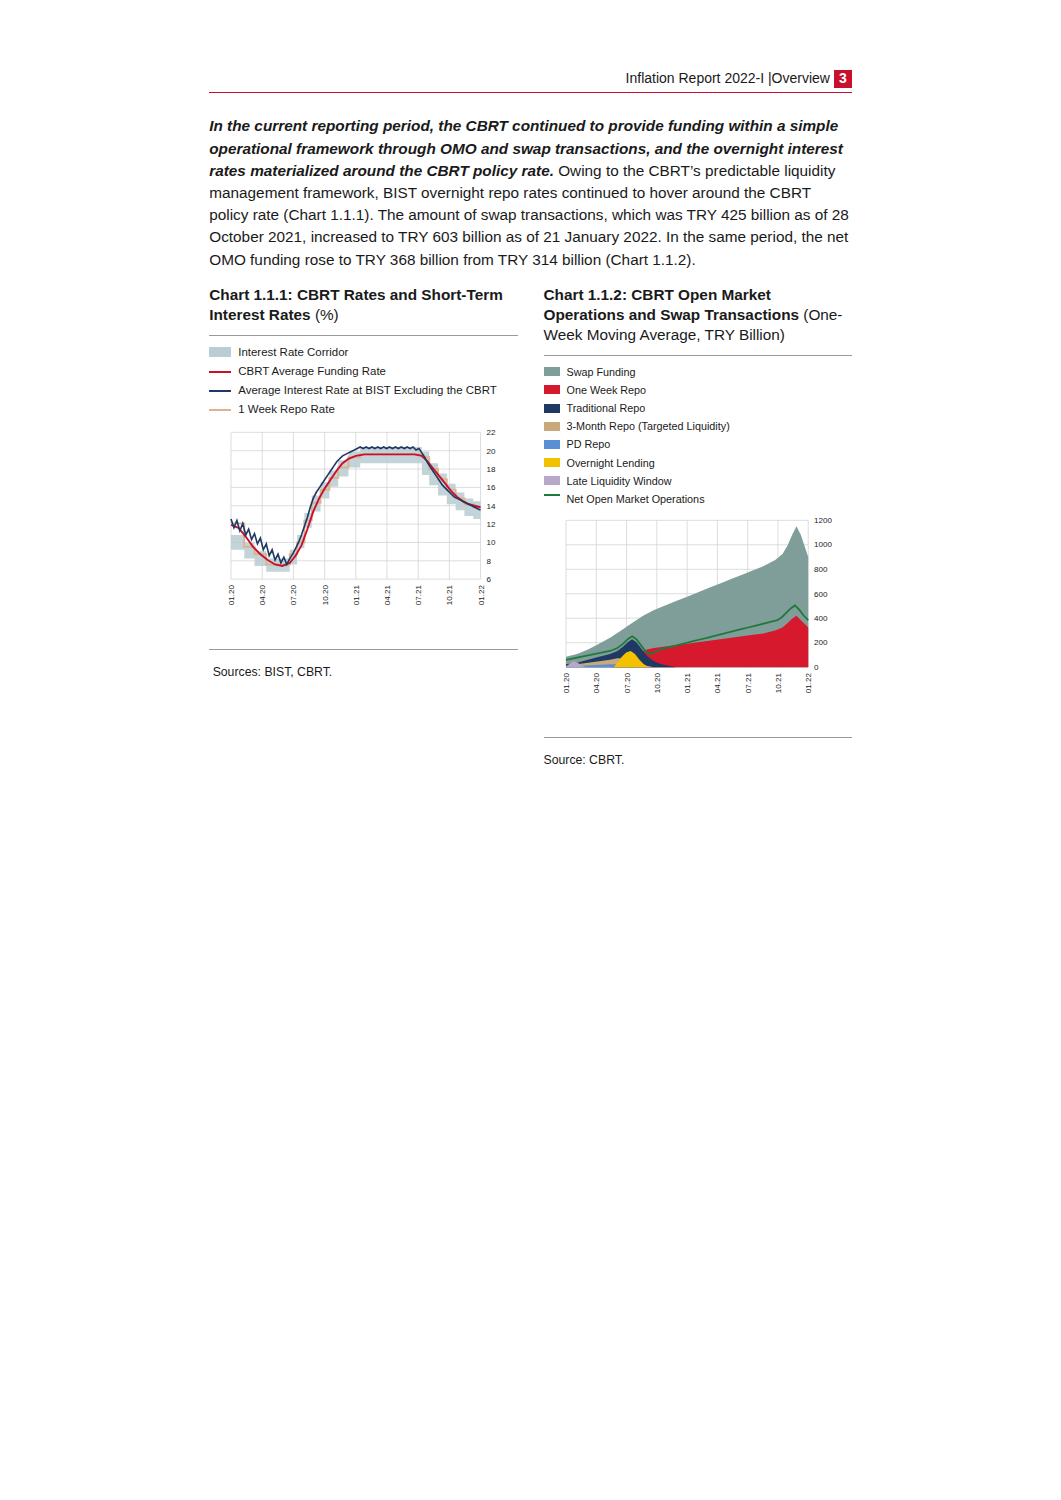Inflation Report 2022-I |Overview3
In the current reporting period, the CBRT continued to provide funding within a simple operational framework through OMO and swap transactions, and the overnight interest rates materialized around the CBRT policy rate. Owing to the CBRT’s predictable liquidity management framework, BIST overnight repo rates continued to hover around the CBRT policy rate (Chart 1.1.1). The amount of swap transactions, which was TRY 425 billion as of 28 October 2021, increased to TRY 603 billion as of 21 January 2022. In the same period, the net OMO funding rose to TRY 368 billion from TRY 314 billion (Chart 1.1.2).
Chart 1.1.1: CBRT Rates and Short-Term Interest Rates (%)
Interest Rate Corridor
CBRT Average Funding Rate
Average Interest Rate at BIST Excluding the CBRT
1 Week Repo Rate
22 20 18 16 14 12 10 8 6 01.20 04.20 07.20 10.20 01.21 04.21 07.21 10.21 01.22
Sources: BIST, CBRT.
Chart 1.1.2: CBRT Open Market Operations and Swap Transactions (One-Week Moving Average, TRY Billion)
Swap Funding
One Week Repo
Traditional Repo
3-Month Repo (Targeted Liquidity)
PD Repo
Overnight Lending
Late Liquidity Window
Net Open Market Operations
1200 1000 800 600 400 200 0 01.20 04.20 07.20 10.20 01.21 04.21 07.21 10.21 01.22
Source: CBRT.